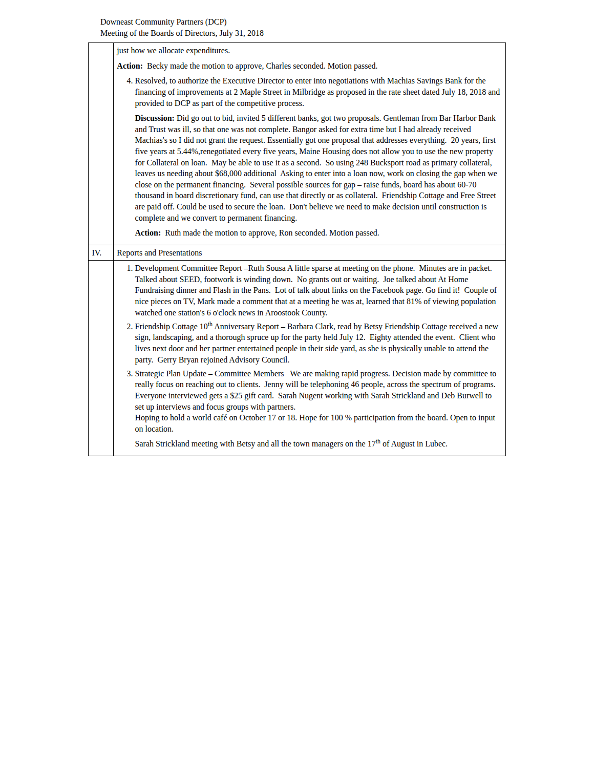Downeast Community Partners (DCP)
Meeting of the Boards of Directors, July 31, 2018
| | just how we allocate expenditures. Action: Becky made the motion to approve, Charles seconded. Motion passed. Resolved, to authorize the Executive Director to enter into negotiations with Machias Savings Bank for the financing of improvements at 2 Maple Street in Milbridge as proposed in the rate sheet dated July 18, 2018 and provided to DCP as part of the competitive process. Discussion: Did go out to bid, invited 5 different banks, got two proposals. Gentleman from Bar Harbor Bank and Trust was ill, so that one was not complete. Bangor asked for extra time but I had already received Machias's so I did not grant the request. Essentially got one proposal that addresses everything. 20 years, first five years at 5.44%,renegotiated every five years, Maine Housing does not allow you to use the new property for Collateral on loan. May be able to use it as a second. So using 248 Bucksport road as primary collateral, leaves us needing about $68,000 additional Asking to enter into a loan now, work on closing the gap when we close on the permanent financing. Several possible sources for gap – raise funds, board has about 60-70 thousand in board discretionary fund, can use that directly or as collateral. Friendship Cottage and Free Street are paid off. Could be used to secure the loan. Don't believe we need to make decision until construction is complete and we convert to permanent financing. Action: Ruth made the motion to approve, Ron seconded. Motion passed. |
| IV. | Reports and Presentations |
| | Development Committee Report –Ruth Sousa A little sparse at meeting on the phone. Minutes are in packet. Talked about SEED, footwork is winding down. No grants out or waiting. Joe talked about At Home Fundraising dinner and Flash in the Pans. Lot of talk about links on the Facebook page. Go find it! Couple of nice pieces on TV, Mark made a comment that at a meeting he was at, learned that 81% of viewing population watched one station's 6 o'clock news in Aroostook County. Friendship Cottage 10 th Anniversary Report – Barbara Clark, read by Betsy Friendship Cottage received a new sign, landscaping, and a thorough spruce up for the party held July 12. Eighty attended the event. Client who lives next door and her partner entertained people in their side yard, as she is physically unable to attend the party. Gerry Bryan rejoined Advisory Council. Strategic Plan Update – Committee Members We are making rapid progress. Decision made by committee to really focus on reaching out to clients. Jenny will be telephoning 46 people, across the spectrum of programs. Everyone interviewed gets a $25 gift card. Sarah Nugent working with Sarah Strickland and Deb Burwell to set up interviews and focus groups with partners. Hoping to hold a world café on October 17 or 18. Hope for 100 % participation from the board. Open to input on location. Sarah Strickland meeting with Betsy and all the town managers on the 17 th of August in Lubec. |